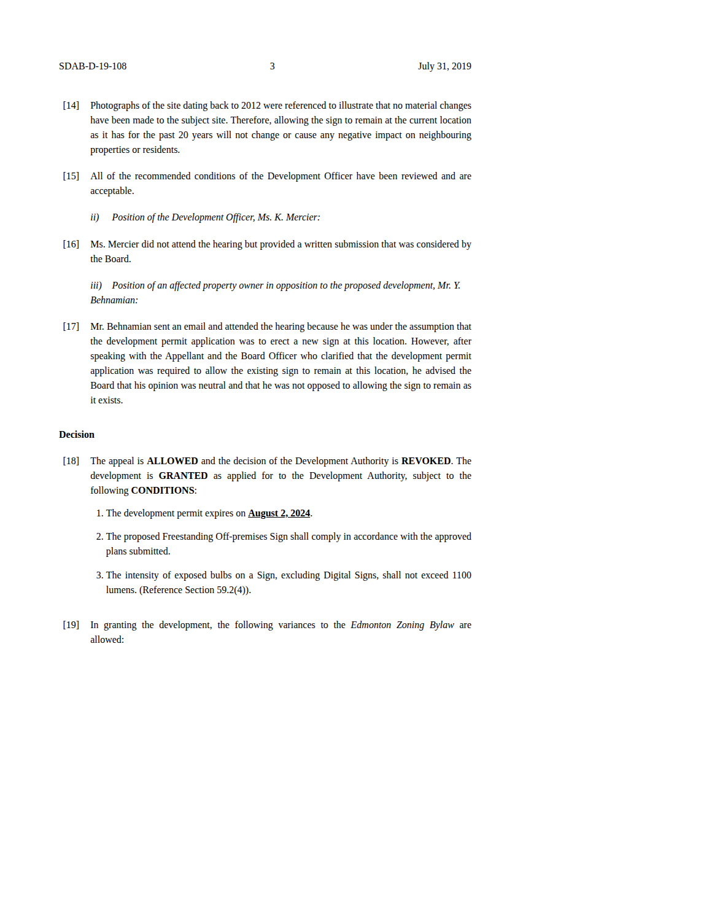SDAB-D-19-108 3 July 31, 2019
[14]
Photographs of the site dating back to 2012 were referenced to illustrate that no material changes have been made to the subject site. Therefore, allowing the sign to remain at the current location as it has for the past 20 years will not change or cause any negative impact on neighbouring properties or residents.
[15]
All of the recommended conditions of the Development Officer have been reviewed and are acceptable.
ii) Position of the Development Officer, Ms. K. Mercier:
[16]
Ms. Mercier did not attend the hearing but provided a written submission that was considered by the Board.
iii) Position of an affected property owner in opposition to the proposed development, Mr. Y. Behnamian:
[17]
Mr. Behnamian sent an email and attended the hearing because he was under the assumption that the development permit application was to erect a new sign at this location. However, after speaking with the Appellant and the Board Officer who clarified that the development permit application was required to allow the existing sign to remain at this location, he advised the Board that his opinion was neutral and that he was not opposed to allowing the sign to remain as it exists.
Decision
[18]
The appeal is ALLOWED and the decision of the Development Authority is REVOKED. The development is GRANTED as applied for to the Development Authority, subject to the following CONDITIONS:
The development permit expires on August 2, 2024.
The proposed Freestanding Off-premises Sign shall comply in accordance with the approved plans submitted.
The intensity of exposed bulbs on a Sign, excluding Digital Signs, shall not exceed 1100 lumens. (Reference Section 59.2(4)).
[19]
In granting the development, the following variances to the Edmonton Zoning Bylaw are allowed: